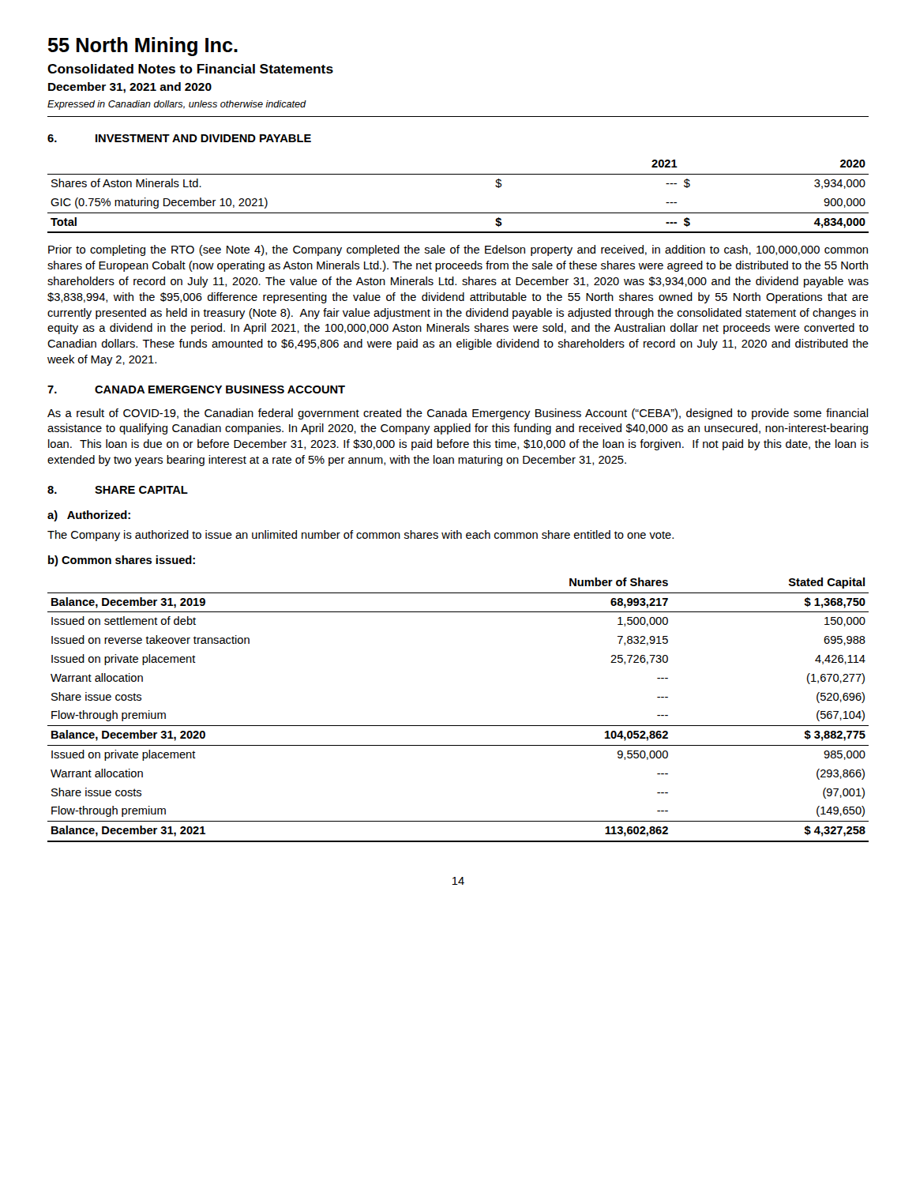55 North Mining Inc.
Consolidated Notes to Financial Statements
December 31, 2021 and 2020
Expressed in Canadian dollars, unless otherwise indicated
6. INVESTMENT AND DIVIDEND PAYABLE
| | | 2021 | | 2020 |
| Shares of Aston Minerals Ltd. | $ | --- | $ | 3,934,000 |
| GIC (0.75% maturing December 10, 2021) | | --- | | 900,000 |
| Total | $ | --- | $ | 4,834,000 |
Prior to completing the RTO (see Note 4), the Company completed the sale of the Edelson property and received, in addition to cash, 100,000,000 common shares of European Cobalt (now operating as Aston Minerals Ltd.). The net proceeds from the sale of these shares were agreed to be distributed to the 55 North shareholders of record on July 11, 2020. The value of the Aston Minerals Ltd. shares at December 31, 2020 was $3,934,000 and the dividend payable was $3,838,994, with the $95,006 difference representing the value of the dividend attributable to the 55 North shares owned by 55 North Operations that are currently presented as held in treasury (Note 8). Any fair value adjustment in the dividend payable is adjusted through the consolidated statement of changes in equity as a dividend in the period. In April 2021, the 100,000,000 Aston Minerals shares were sold, and the Australian dollar net proceeds were converted to Canadian dollars. These funds amounted to $6,495,806 and were paid as an eligible dividend to shareholders of record on July 11, 2020 and distributed the week of May 2, 2021.
7. CANADA EMERGENCY BUSINESS ACCOUNT
As a result of COVID-19, the Canadian federal government created the Canada Emergency Business Account (“CEBA”), designed to provide some financial assistance to qualifying Canadian companies. In April 2020, the Company applied for this funding and received $40,000 as an unsecured, non-interest-bearing loan. This loan is due on or before December 31, 2023. If $30,000 is paid before this time, $10,000 of the loan is forgiven. If not paid by this date, the loan is extended by two years bearing interest at a rate of 5% per annum, with the loan maturing on December 31, 2025.
8. SHARE CAPITAL
a) Authorized:
The Company is authorized to issue an unlimited number of common shares with each common share entitled to one vote.
b) Common shares issued:
| | Number of Shares | Stated Capital |
| Balance, December 31, 2019 | 68,993,217 | $ 1,368,750 |
| Issued on settlement of debt | 1,500,000 | 150,000 |
| Issued on reverse takeover transaction | 7,832,915 | 695,988 |
| Issued on private placement | 25,726,730 | 4,426,114 |
| Warrant allocation | --- | (1,670,277) |
| Share issue costs | --- | (520,696) |
| Flow-through premium | --- | (567,104) |
| Balance, December 31, 2020 | 104,052,862 | $ 3,882,775 |
| Issued on private placement | 9,550,000 | 985,000 |
| Warrant allocation | --- | (293,866) |
| Share issue costs | --- | (97,001) |
| Flow-through premium | --- | (149,650) |
| Balance, December 31, 2021 | 113,602,862 | $ 4,327,258 |
14